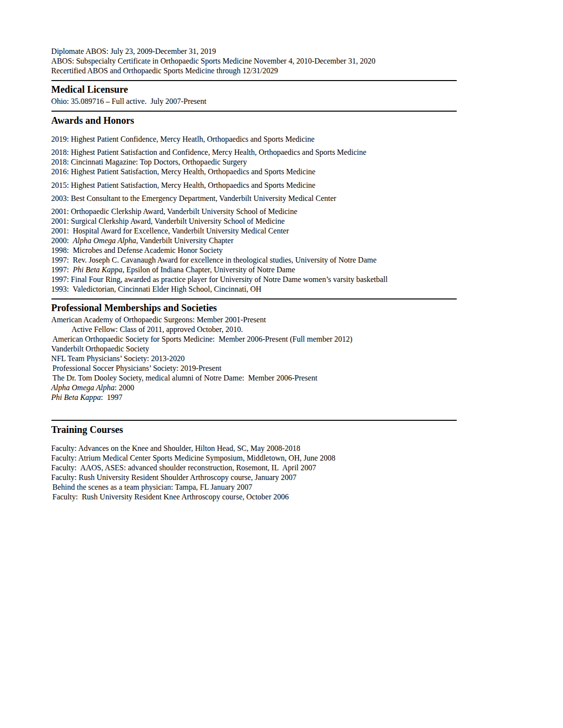Diplomate ABOS: July 23, 2009-December 31, 2019
ABOS: Subspecialty Certificate in Orthopaedic Sports Medicine November 4, 2010-December 31, 2020
Recertified ABOS and Orthopaedic Sports Medicine through 12/31/2029
Medical Licensure
Ohio: 35.089716 – Full active. July 2007-Present
Awards and Honors
2019: Highest Patient Confidence, Mercy Heatlh, Orthopaedics and Sports Medicine
2018: Highest Patient Satisfaction and Confidence, Mercy Health, Orthopaedics and Sports Medicine
2018: Cincinnati Magazine: Top Doctors, Orthopaedic Surgery
2016: Highest Patient Satisfaction, Mercy Health, Orthopaedics and Sports Medicine
2015: Highest Patient Satisfaction, Mercy Health, Orthopaedics and Sports Medicine
2003: Best Consultant to the Emergency Department, Vanderbilt University Medical Center
2001: Orthopaedic Clerkship Award, Vanderbilt University School of Medicine
2001: Surgical Clerkship Award, Vanderbilt University School of Medicine
2001: Hospital Award for Excellence, Vanderbilt University Medical Center
2000: Alpha Omega Alpha, Vanderbilt University Chapter
1998: Microbes and Defense Academic Honor Society
1997: Rev. Joseph C. Cavanaugh Award for excellence in theological studies, University of Notre Dame
1997: Phi Beta Kappa, Epsilon of Indiana Chapter, University of Notre Dame
1997: Final Four Ring, awarded as practice player for University of Notre Dame women’s varsity basketball
1993: Valedictorian, Cincinnati Elder High School, Cincinnati, OH
Professional Memberships and Societies
American Academy of Orthopaedic Surgeons: Member 2001-Present
Active Fellow: Class of 2011, approved October, 2010.
American Orthopaedic Society for Sports Medicine: Member 2006-Present (Full member 2012)
Vanderbilt Orthopaedic Society
NFL Team Physicians’ Society: 2013-2020
Professional Soccer Physicians’ Society: 2019-Present
The Dr. Tom Dooley Society, medical alumni of Notre Dame: Member 2006-Present
Alpha Omega Alpha: 2000
Phi Beta Kappa: 1997
Training Courses
Faculty: Advances on the Knee and Shoulder, Hilton Head, SC, May 2008-2018
Faculty: Atrium Medical Center Sports Medicine Symposium, Middletown, OH, June 2008
Faculty: AAOS, ASES: advanced shoulder reconstruction, Rosemont, IL April 2007
Faculty: Rush University Resident Shoulder Arthroscopy course, January 2007
Behind the scenes as a team physician: Tampa, FL January 2007
Faculty: Rush University Resident Knee Arthroscopy course, October 2006